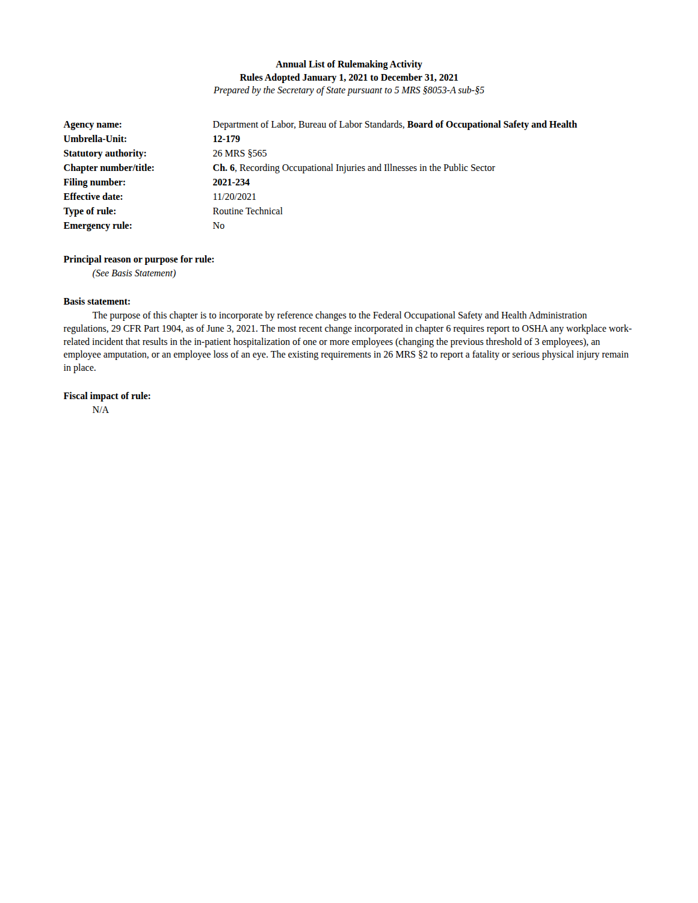Annual List of Rulemaking Activity
Rules Adopted January 1, 2021 to December 31, 2021
Prepared by the Secretary of State pursuant to 5 MRS §8053-A sub-§5
| Agency name: | Department of Labor, Bureau of Labor Standards, Board of Occupational Safety and Health |
| Umbrella-Unit: | 12-179 |
| Statutory authority: | 26 MRS §565 |
| Chapter number/title: | Ch. 6 , Recording Occupational Injuries and Illnesses in the Public Sector |
| Filing number: | 2021-234 |
| Effective date: | 11/20/2021 |
| Type of rule: | Routine Technical |
| Emergency rule: | No |
Principal reason or purpose for rule:
(See Basis Statement)
Basis statement:
The purpose of this chapter is to incorporate by reference changes to the Federal Occupational Safety and Health Administration regulations, 29 CFR Part 1904, as of June 3, 2021. The most recent change incorporated in chapter 6 requires report to OSHA any workplace work-related incident that results in the in-patient hospitalization of one or more employees (changing the previous threshold of 3 employees), an employee amputation, or an employee loss of an eye. The existing requirements in 26 MRS §2 to report a fatality or serious physical injury remain in place.
Fiscal impact of rule:
N/A